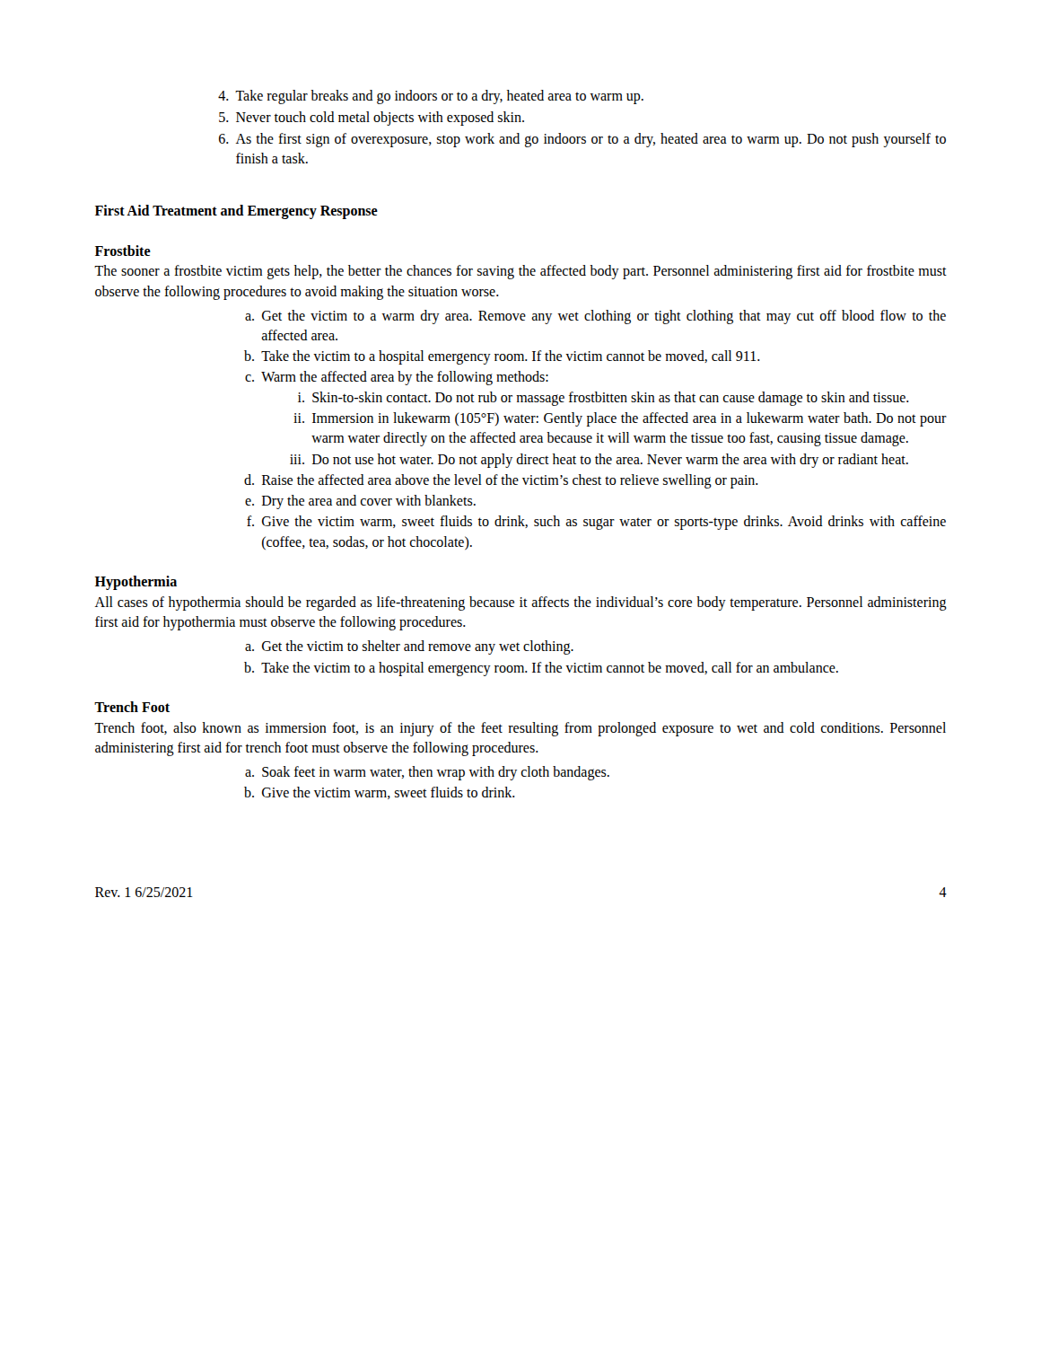Take regular breaks and go indoors or to a dry, heated area to warm up.
Never touch cold metal objects with exposed skin.
As the first sign of overexposure, stop work and go indoors or to a dry, heated area to warm up. Do not push yourself to finish a task.
First Aid Treatment and Emergency Response
Frostbite
The sooner a frostbite victim gets help, the better the chances for saving the affected body part. Personnel administering first aid for frostbite must observe the following procedures to avoid making the situation worse.
Get the victim to a warm dry area. Remove any wet clothing or tight clothing that may cut off blood flow to the affected area.
Take the victim to a hospital emergency room. If the victim cannot be moved, call 911.
Warm the affected area by the following methods:
Skin-to-skin contact. Do not rub or massage frostbitten skin as that can cause damage to skin and tissue.
Immersion in lukewarm (105°F) water: Gently place the affected area in a lukewarm water bath. Do not pour warm water directly on the affected area because it will warm the tissue too fast, causing tissue damage.
Do not use hot water. Do not apply direct heat to the area. Never warm the area with dry or radiant heat.
Raise the affected area above the level of the victim’s chest to relieve swelling or pain.
Dry the area and cover with blankets.
Give the victim warm, sweet fluids to drink, such as sugar water or sports-type drinks. Avoid drinks with caffeine (coffee, tea, sodas, or hot chocolate).
Hypothermia
All cases of hypothermia should be regarded as life-threatening because it affects the individual’s core body temperature. Personnel administering first aid for hypothermia must observe the following procedures.
Get the victim to shelter and remove any wet clothing.
Take the victim to a hospital emergency room. If the victim cannot be moved, call for an ambulance.
Trench Foot
Trench foot, also known as immersion foot, is an injury of the feet resulting from prolonged exposure to wet and cold conditions. Personnel administering first aid for trench foot must observe the following procedures.
Soak feet in warm water, then wrap with dry cloth bandages.
Give the victim warm, sweet fluids to drink.
Rev. 1 6/25/2021 4